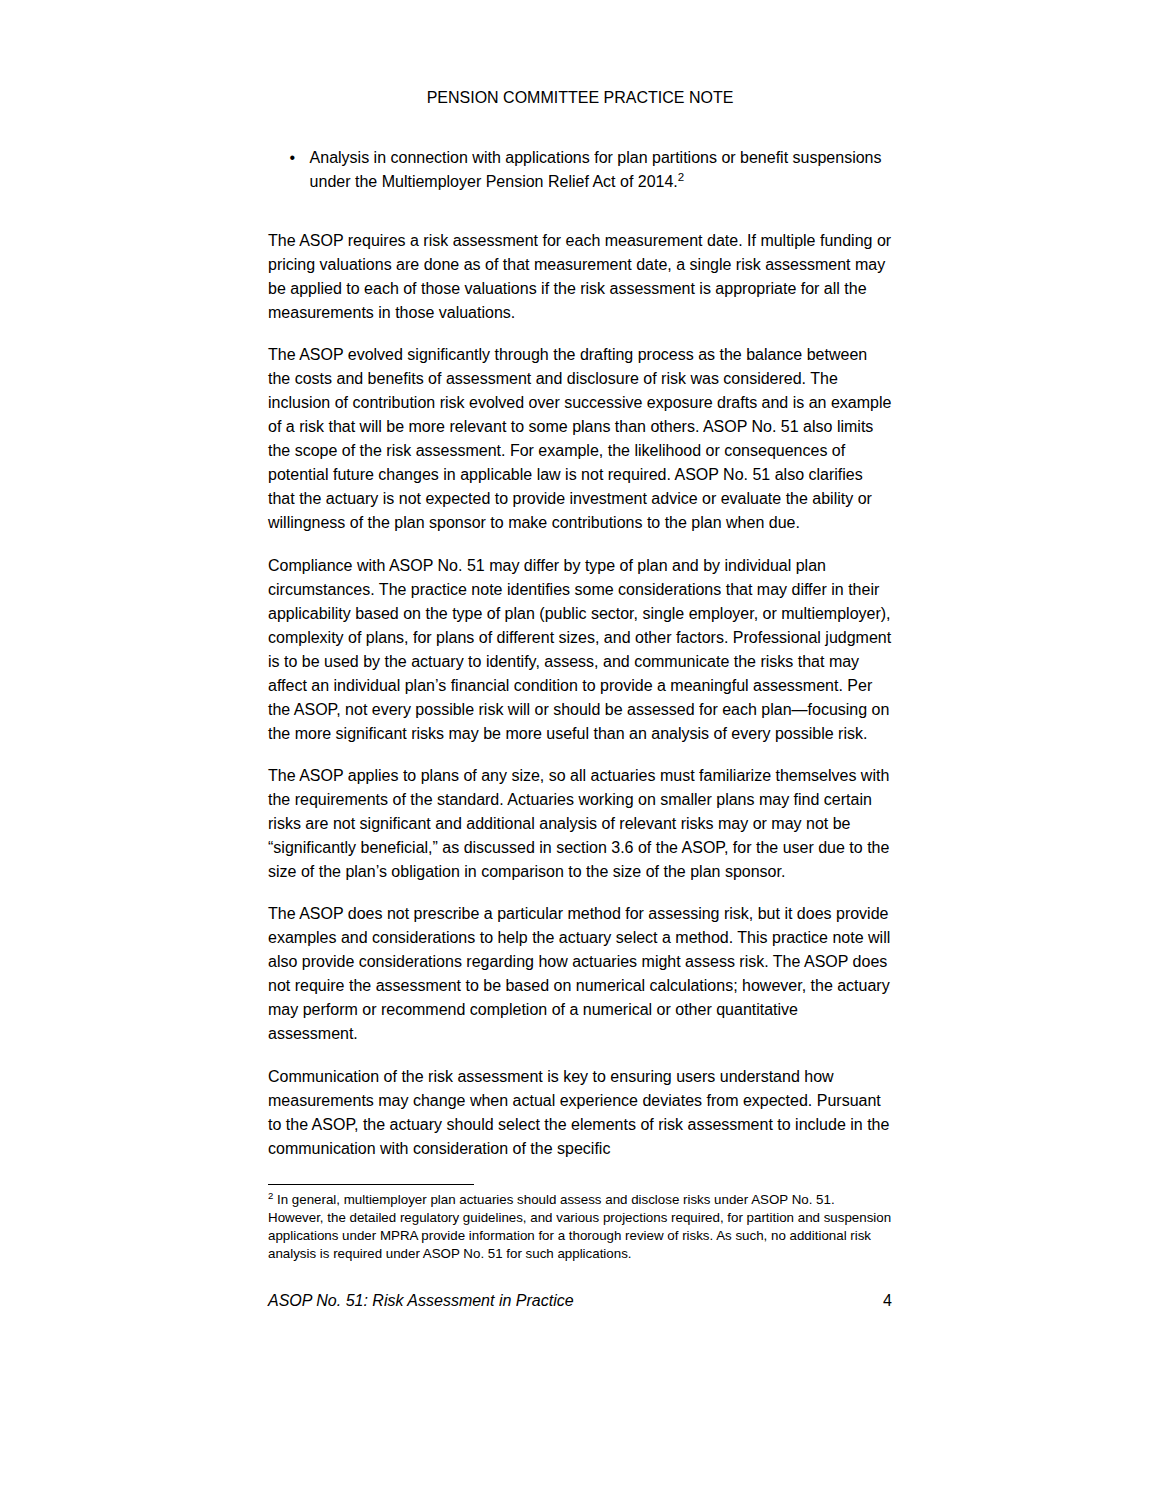PENSION COMMITTEE PRACTICE NOTE
Analysis in connection with applications for plan partitions or benefit suspensions under the Multiemployer Pension Relief Act of 2014.2
The ASOP requires a risk assessment for each measurement date. If multiple funding or pricing valuations are done as of that measurement date, a single risk assessment may be applied to each of those valuations if the risk assessment is appropriate for all the measurements in those valuations.
The ASOP evolved significantly through the drafting process as the balance between the costs and benefits of assessment and disclosure of risk was considered. The inclusion of contribution risk evolved over successive exposure drafts and is an example of a risk that will be more relevant to some plans than others. ASOP No. 51 also limits the scope of the risk assessment. For example, the likelihood or consequences of potential future changes in applicable law is not required. ASOP No. 51 also clarifies that the actuary is not expected to provide investment advice or evaluate the ability or willingness of the plan sponsor to make contributions to the plan when due.
Compliance with ASOP No. 51 may differ by type of plan and by individual plan circumstances. The practice note identifies some considerations that may differ in their applicability based on the type of plan (public sector, single employer, or multiemployer), complexity of plans, for plans of different sizes, and other factors. Professional judgment is to be used by the actuary to identify, assess, and communicate the risks that may affect an individual plan’s financial condition to provide a meaningful assessment. Per the ASOP, not every possible risk will or should be assessed for each plan—focusing on the more significant risks may be more useful than an analysis of every possible risk.
The ASOP applies to plans of any size, so all actuaries must familiarize themselves with the requirements of the standard. Actuaries working on smaller plans may find certain risks are not significant and additional analysis of relevant risks may or may not be “significantly beneficial,” as discussed in section 3.6 of the ASOP, for the user due to the size of the plan’s obligation in comparison to the size of the plan sponsor.
The ASOP does not prescribe a particular method for assessing risk, but it does provide examples and considerations to help the actuary select a method. This practice note will also provide considerations regarding how actuaries might assess risk. The ASOP does not require the assessment to be based on numerical calculations; however, the actuary may perform or recommend completion of a numerical or other quantitative assessment.
Communication of the risk assessment is key to ensuring users understand how measurements may change when actual experience deviates from expected. Pursuant to the ASOP, the actuary should select the elements of risk assessment to include in the communication with consideration of the specific
2 In general, multiemployer plan actuaries should assess and disclose risks under ASOP No. 51. However, the detailed regulatory guidelines, and various projections required, for partition and suspension applications under MPRA provide information for a thorough review of risks. As such, no additional risk analysis is required under ASOP No. 51 for such applications.
ASOP No. 51: Risk Assessment in Practice 4